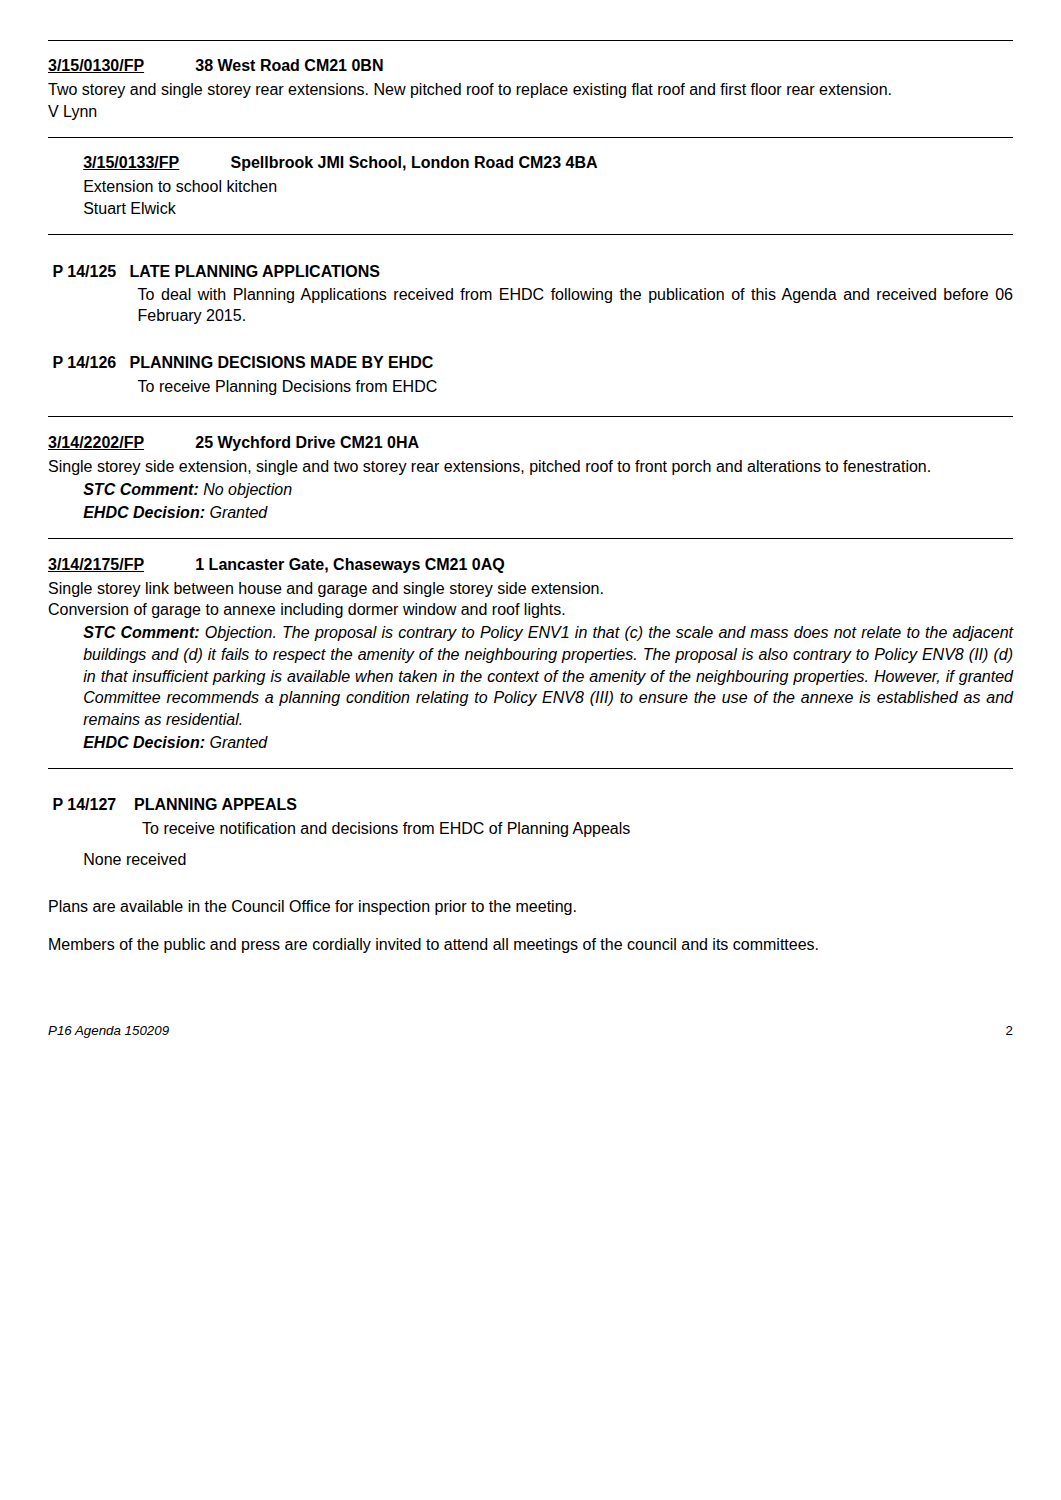3/15/0130/FP 38 West Road CM21 0BN
Two storey and single storey rear extensions. New pitched roof to replace existing flat roof and first floor rear extension.
V Lynn
3/15/0133/FP Spellbrook JMI School, London Road CM23 4BA
Extension to school kitchen
Stuart Elwick
P 14/125 LATE PLANNING APPLICATIONS
To deal with Planning Applications received from EHDC following the publication of this Agenda and received before 06 February 2015.
P 14/126 PLANNING DECISIONS MADE BY EHDC
To receive Planning Decisions from EHDC
3/14/2202/FP 25 Wychford Drive CM21 0HA
Single storey side extension, single and two storey rear extensions, pitched roof to front porch and alterations to fenestration.
STC Comment: No objection
EHDC Decision: Granted
3/14/2175/FP 1 Lancaster Gate, Chaseways CM21 0AQ
Single storey link between house and garage and single storey side extension.
Conversion of garage to annexe including dormer window and roof lights.
STC Comment: Objection. The proposal is contrary to Policy ENV1 in that (c) the scale and mass does not relate to the adjacent buildings and (d) it fails to respect the amenity of the neighbouring properties. The proposal is also contrary to Policy ENV8 (II) (d) in that insufficient parking is available when taken in the context of the amenity of the neighbouring properties. However, if granted Committee recommends a planning condition relating to Policy ENV8 (III) to ensure the use of the annexe is established as and remains as residential.
EHDC Decision: Granted
P 14/127 PLANNING APPEALS
To receive notification and decisions from EHDC of Planning Appeals
None received
Plans are available in the Council Office for inspection prior to the meeting.
Members of the public and press are cordially invited to attend all meetings of the council and its committees.
P16 Agenda 150209 2